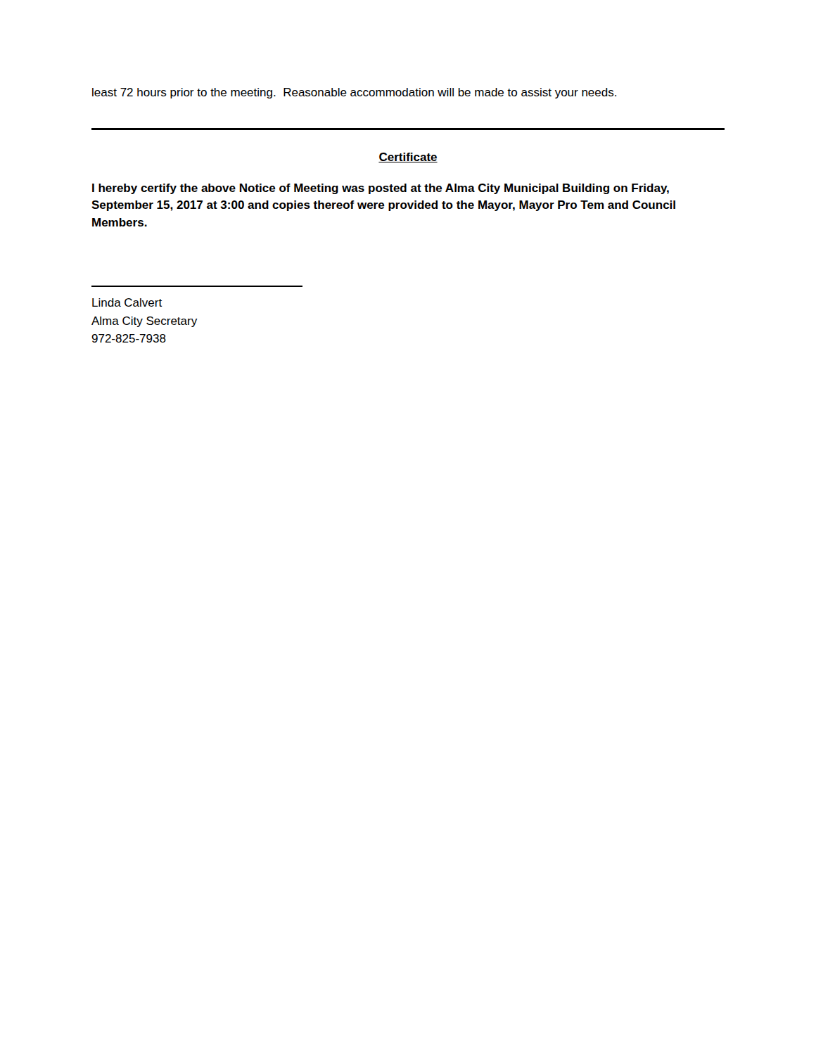least 72 hours prior to the meeting. Reasonable accommodation will be made to assist your needs.
Certificate
I hereby certify the above Notice of Meeting was posted at the Alma City Municipal Building on Friday, September 15, 2017 at 3:00 and copies thereof were provided to the Mayor, Mayor Pro Tem and Council Members.
Linda Calvert
Alma City Secretary
972-825-7938